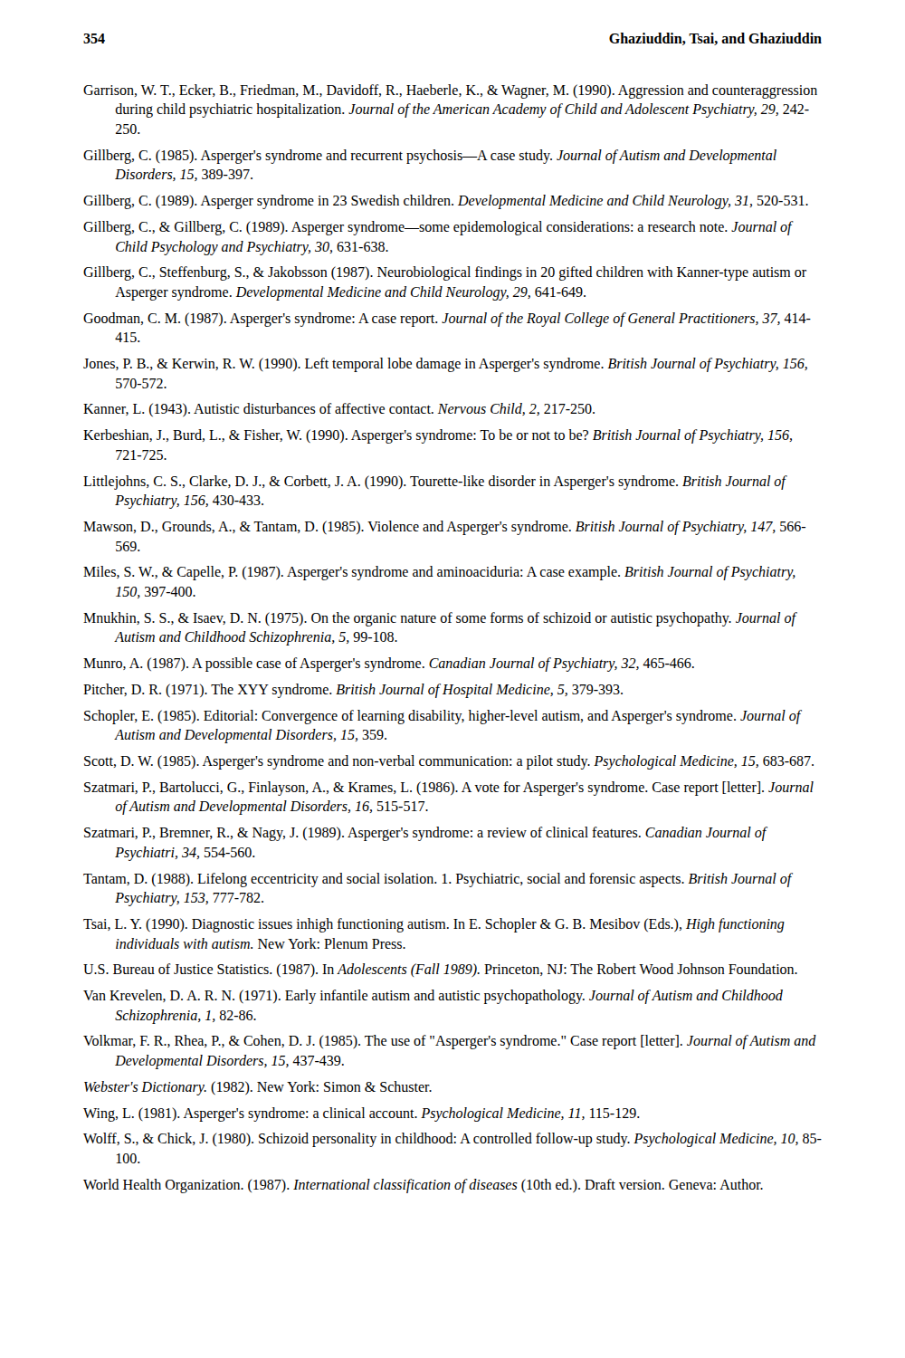354 Ghaziuddin, Tsai, and Ghaziuddin
Garrison, W. T., Ecker, B., Friedman, M., Davidoff, R., Haeberle, K., & Wagner, M. (1990). Aggression and counteraggression during child psychiatric hospitalization. Journal of the American Academy of Child and Adolescent Psychiatry, 29, 242-250.
Gillberg, C. (1985). Asperger's syndrome and recurrent psychosis—A case study. Journal of Autism and Developmental Disorders, 15, 389-397.
Gillberg, C. (1989). Asperger syndrome in 23 Swedish children. Developmental Medicine and Child Neurology, 31, 520-531.
Gillberg, C., & Gillberg, C. (1989). Asperger syndrome—some epidemological considerations: a research note. Journal of Child Psychology and Psychiatry, 30, 631-638.
Gillberg, C., Steffenburg, S., & Jakobsson (1987). Neurobiological findings in 20 gifted children with Kanner-type autism or Asperger syndrome. Developmental Medicine and Child Neurology, 29, 641-649.
Goodman, C. M. (1987). Asperger's syndrome: A case report. Journal of the Royal College of General Practitioners, 37, 414-415.
Jones, P. B., & Kerwin, R. W. (1990). Left temporal lobe damage in Asperger's syndrome. British Journal of Psychiatry, 156, 570-572.
Kanner, L. (1943). Autistic disturbances of affective contact. Nervous Child, 2, 217-250.
Kerbeshian, J., Burd, L., & Fisher, W. (1990). Asperger's syndrome: To be or not to be? British Journal of Psychiatry, 156, 721-725.
Littlejohns, C. S., Clarke, D. J., & Corbett, J. A. (1990). Tourette-like disorder in Asperger's syndrome. British Journal of Psychiatry, 156, 430-433.
Mawson, D., Grounds, A., & Tantam, D. (1985). Violence and Asperger's syndrome. British Journal of Psychiatry, 147, 566-569.
Miles, S. W., & Capelle, P. (1987). Asperger's syndrome and aminoaciduria: A case example. British Journal of Psychiatry, 150, 397-400.
Mnukhin, S. S., & Isaev, D. N. (1975). On the organic nature of some forms of schizoid or autistic psychopathy. Journal of Autism and Childhood Schizophrenia, 5, 99-108.
Munro, A. (1987). A possible case of Asperger's syndrome. Canadian Journal of Psychiatry, 32, 465-466.
Pitcher, D. R. (1971). The XYY syndrome. British Journal of Hospital Medicine, 5, 379-393.
Schopler, E. (1985). Editorial: Convergence of learning disability, higher-level autism, and Asperger's syndrome. Journal of Autism and Developmental Disorders, 15, 359.
Scott, D. W. (1985). Asperger's syndrome and non-verbal communication: a pilot study. Psychological Medicine, 15, 683-687.
Szatmari, P., Bartolucci, G., Finlayson, A., & Krames, L. (1986). A vote for Asperger's syndrome. Case report [letter]. Journal of Autism and Developmental Disorders, 16, 515-517.
Szatmari, P., Bremner, R., & Nagy, J. (1989). Asperger's syndrome: a review of clinical features. Canadian Journal of Psychiatri, 34, 554-560.
Tantam, D. (1988). Lifelong eccentricity and social isolation. 1. Psychiatric, social and forensic aspects. British Journal of Psychiatry, 153, 777-782.
Tsai, L. Y. (1990). Diagnostic issues inhigh functioning autism. In E. Schopler & G. B. Mesibov (Eds.), High functioning individuals with autism. New York: Plenum Press.
U.S. Bureau of Justice Statistics. (1987). In Adolescents (Fall 1989). Princeton, NJ: The Robert Wood Johnson Foundation.
Van Krevelen, D. A. R. N. (1971). Early infantile autism and autistic psychopathology. Journal of Autism and Childhood Schizophrenia, 1, 82-86.
Volkmar, F. R., Rhea, P., & Cohen, D. J. (1985). The use of "Asperger's syndrome." Case report [letter]. Journal of Autism and Developmental Disorders, 15, 437-439.
Webster's Dictionary. (1982). New York: Simon & Schuster.
Wing, L. (1981). Asperger's syndrome: a clinical account. Psychological Medicine, 11, 115-129.
Wolff, S., & Chick, J. (1980). Schizoid personality in childhood: A controlled follow-up study. Psychological Medicine, 10, 85-100.
World Health Organization. (1987). International classification of diseases (10th ed.). Draft version. Geneva: Author.